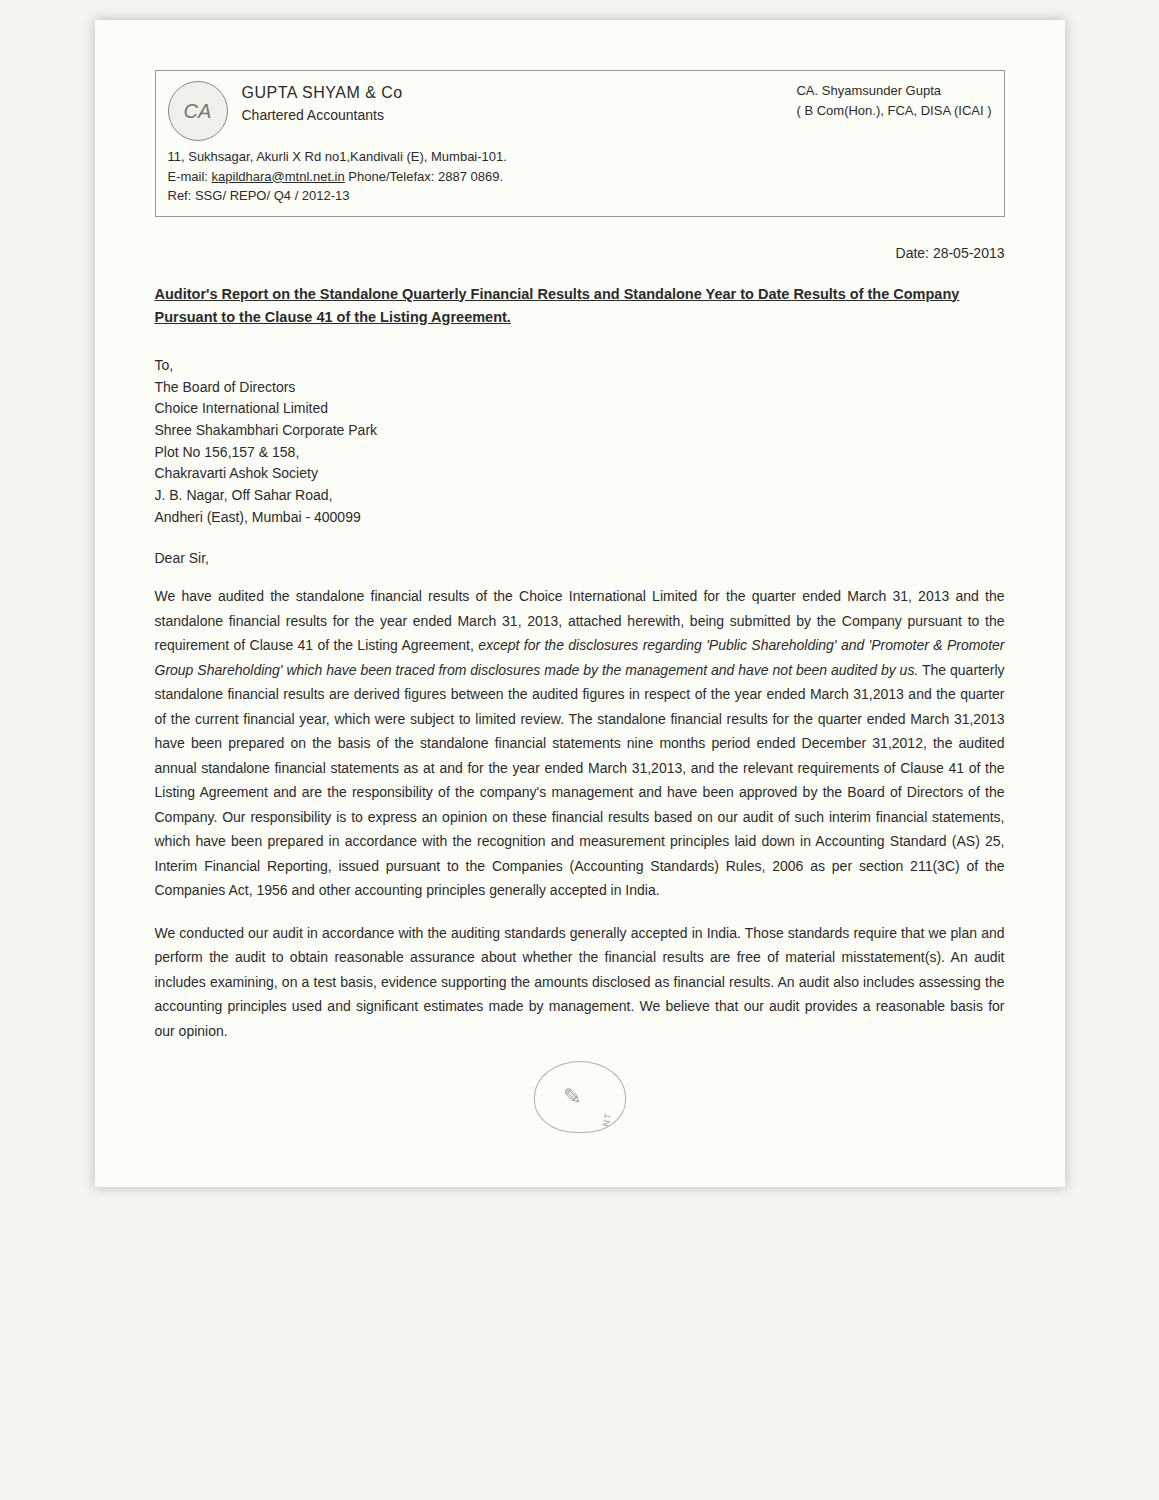CA
GUPTA SHYAM & Co
Chartered Accountants
CA. Shyamsunder Gupta
( B Com(Hon.), FCA, DISA (ICAI )
11, Sukhsagar, Akurli X Rd no1,Kandivali (E), Mumbai-101.
E-mail: kapildhara@mtnl.net.in Phone/Telefax: 2887 0869.
Ref: SSG/ REPO/ Q4 / 2012-13
Date: 28-05-2013
Auditor's Report on the Standalone Quarterly Financial Results and Standalone Year to Date Results of the Company Pursuant to the Clause 41 of the Listing Agreement.
To,
The Board of Directors
Choice International Limited
Shree Shakambhari Corporate Park
Plot No 156,157 & 158,
Chakravarti Ashok Society
J. B. Nagar, Off Sahar Road,
Andheri (East), Mumbai - 400099
Dear Sir,
We have audited the standalone financial results of the Choice International Limited for the quarter ended March 31, 2013 and the standalone financial results for the year ended March 31, 2013, attached herewith, being submitted by the Company pursuant to the requirement of Clause 41 of the Listing Agreement, except for the disclosures regarding 'Public Shareholding' and 'Promoter & Promoter Group Shareholding' which have been traced from disclosures made by the management and have not been audited by us. The quarterly standalone financial results are derived figures between the audited figures in respect of the year ended March 31,2013 and the quarter of the current financial year, which were subject to limited review. The standalone financial results for the quarter ended March 31,2013 have been prepared on the basis of the standalone financial statements nine months period ended December 31,2012, the audited annual standalone financial statements as at and for the year ended March 31,2013, and the relevant requirements of Clause 41 of the Listing Agreement and are the responsibility of the company's management and have been approved by the Board of Directors of the Company. Our responsibility is to express an opinion on these financial results based on our audit of such interim financial statements, which have been prepared in accordance with the recognition and measurement principles laid down in Accounting Standard (AS) 25, Interim Financial Reporting, issued pursuant to the Companies (Accounting Standards) Rules, 2006 as per section 211(3C) of the Companies Act, 1956 and other accounting principles generally accepted in India.
We conducted our audit in accordance with the auditing standards generally accepted in India. Those standards require that we plan and perform the audit to obtain reasonable assurance about whether the financial results are free of material misstatement(s). An audit includes examining, on a test basis, evidence supporting the amounts disclosed as financial results. An audit also includes assessing the accounting principles used and significant estimates made by management. We believe that our audit provides a reasonable basis for our opinion.
✎ ANT